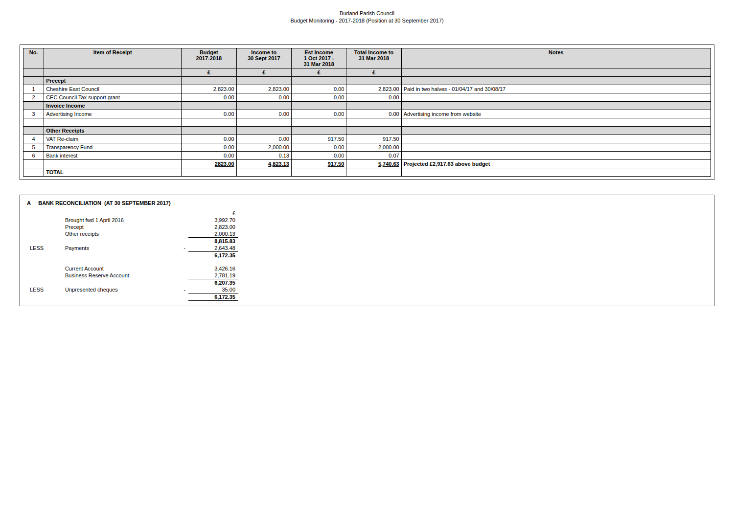Burland Parish Council
Budget Monitoring - 2017-2018 (Position at 30 September 2017)
| No. | Item of Receipt | Budget 2017-2018 | Income to 30 Sept 2017 | Est Income 1 Oct 2017 - 31 Mar 2018 | Total Income to 31 Mar 2018 | Notes |
| --- | --- | --- | --- | --- | --- | --- |
| | | £ | £ | £ | £ | |
| | Precept | | | | | |
| 1 | Cheshire East Council | 2,823.00 | 2,823.00 | 0.00 | 2,823.00 | Paid in two halves - 01/04/17 and 30/08/17 |
| 2 | CEC Council Tax support grant | 0.00 | 0.00 | 0.00 | 0.00 | |
| | Invoice Income | | | | | |
| 3 | Advertising Income | 0.00 | 0.00 | 0.00 | 0.00 | Advertising income from website |
| | Other Receipts | | | | | |
| 4 | VAT Re-claim | 0.00 | 0.00 | 917.50 | 917.50 | |
| 5 | Transparency Fund | 0.00 | 2,000.00 | 0.00 | 2,000.00 | |
| 6 | Bank interest | 0.00 | 0.13 | 0.00 | 0.07 | |
| | | 2823.00 | 4,823.13 | 917.50 | 5,740.63 | Projected £2,917.63 above budget |
| | TOTAL | | | | | |
A BANK RECONCILIATION (AT 30 SEPTEMBER 2017)
| | | | £ |
| | Brought fwd 1 April 2016 | | 3,992.70 |
| | Precept | | 2,823.00 |
| | Other receipts | | 2,000.13 |
| | | | 8,815.83 |
| LESS | Payments | - | 2,643.48 |
| | | | 6,172.35 |
| | Current Account | | 3,426.16 |
| | Business Reserve Account | | 2,781.19 |
| | | | 6,207.35 |
| LESS | Unpresented cheques | - | 35.00 |
| | | | 6,172.35 |